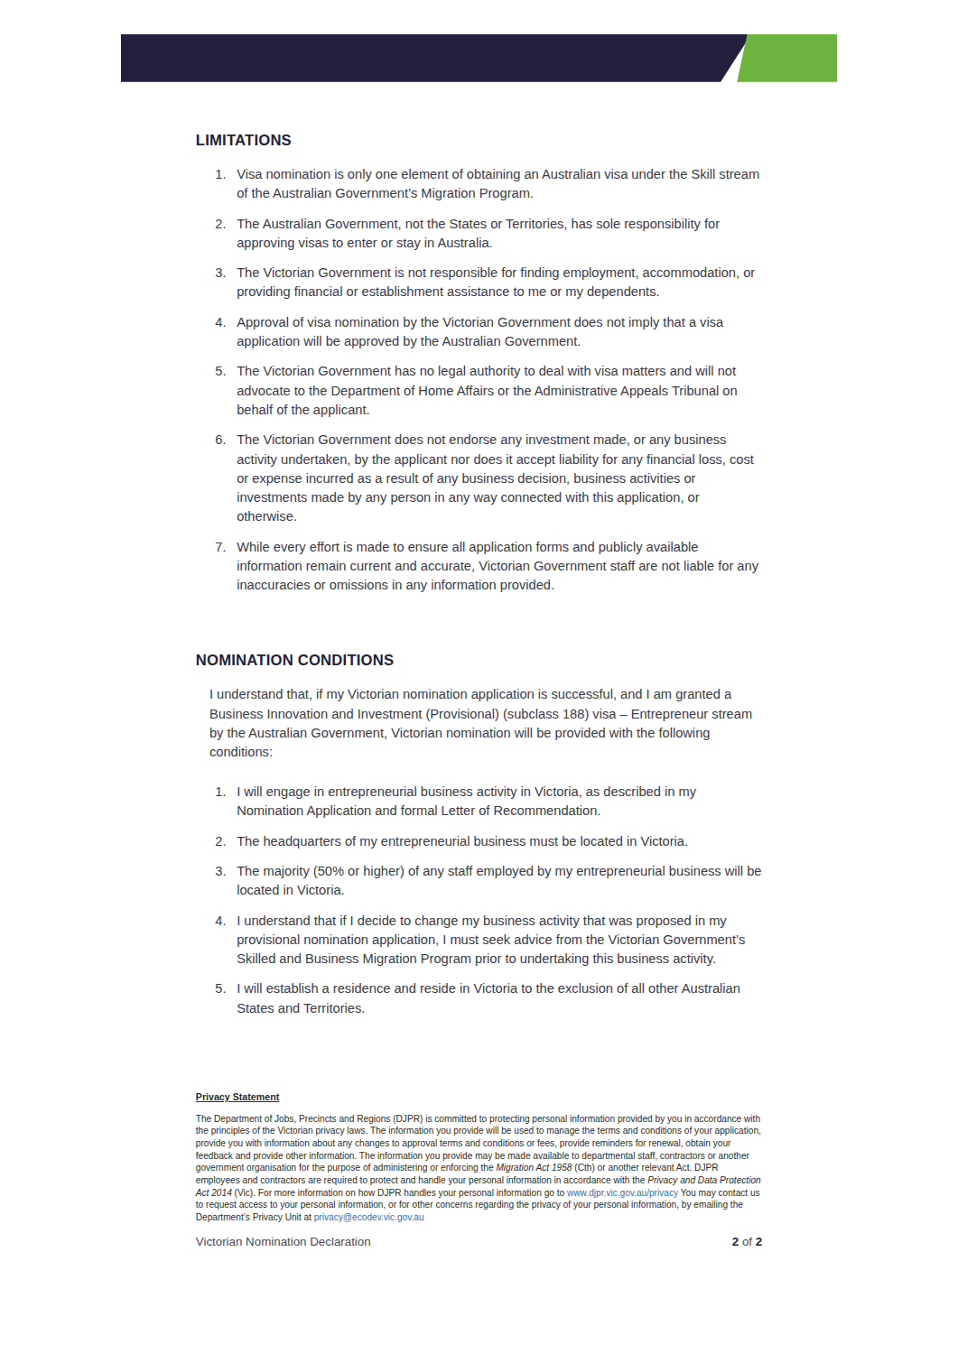LIMITATIONS
Visa nomination is only one element of obtaining an Australian visa under the Skill stream of the Australian Government’s Migration Program.
The Australian Government, not the States or Territories, has sole responsibility for approving visas to enter or stay in Australia.
The Victorian Government is not responsible for finding employment, accommodation, or providing financial or establishment assistance to me or my dependents.
Approval of visa nomination by the Victorian Government does not imply that a visa application will be approved by the Australian Government.
The Victorian Government has no legal authority to deal with visa matters and will not advocate to the Department of Home Affairs or the Administrative Appeals Tribunal on behalf of the applicant.
The Victorian Government does not endorse any investment made, or any business activity undertaken, by the applicant nor does it accept liability for any financial loss, cost or expense incurred as a result of any business decision, business activities or investments made by any person in any way connected with this application, or otherwise.
While every effort is made to ensure all application forms and publicly available information remain current and accurate, Victorian Government staff are not liable for any inaccuracies or omissions in any information provided.
NOMINATION CONDITIONS
I understand that, if my Victorian nomination application is successful, and I am granted a Business Innovation and Investment (Provisional) (subclass 188) visa – Entrepreneur stream by the Australian Government, Victorian nomination will be provided with the following conditions:
I will engage in entrepreneurial business activity in Victoria, as described in my Nomination Application and formal Letter of Recommendation.
The headquarters of my entrepreneurial business must be located in Victoria.
The majority (50% or higher) of any staff employed by my entrepreneurial business will be located in Victoria.
I understand that if I decide to change my business activity that was proposed in my provisional nomination application, I must seek advice from the Victorian Government’s Skilled and Business Migration Program prior to undertaking this business activity.
I will establish a residence and reside in Victoria to the exclusion of all other Australian States and Territories.
Privacy Statement
The Department of Jobs, Precincts and Regions (DJPR) is committed to protecting personal information provided by you in accordance with the principles of the Victorian privacy laws. The information you provide will be used to manage the terms and conditions of your application, provide you with information about any changes to approval terms and conditions or fees, provide reminders for renewal, obtain your feedback and provide other information. The information you provide may be made available to departmental staff, contractors or another government organisation for the purpose of administering or enforcing the Migration Act 1958 (Cth) or another relevant Act. DJPR employees and contractors are required to protect and handle your personal information in accordance with the Privacy and Data Protection Act 2014 (Vic). For more information on how DJPR handles your personal information go to www.djpr.vic.gov.au/privacy You may contact us to request access to your personal information, or for other concerns regarding the privacy of your personal information, by emailing the Department’s Privacy Unit at privacy@ecodev.vic.gov.au
Victorian Nomination Declaration
2 of 2